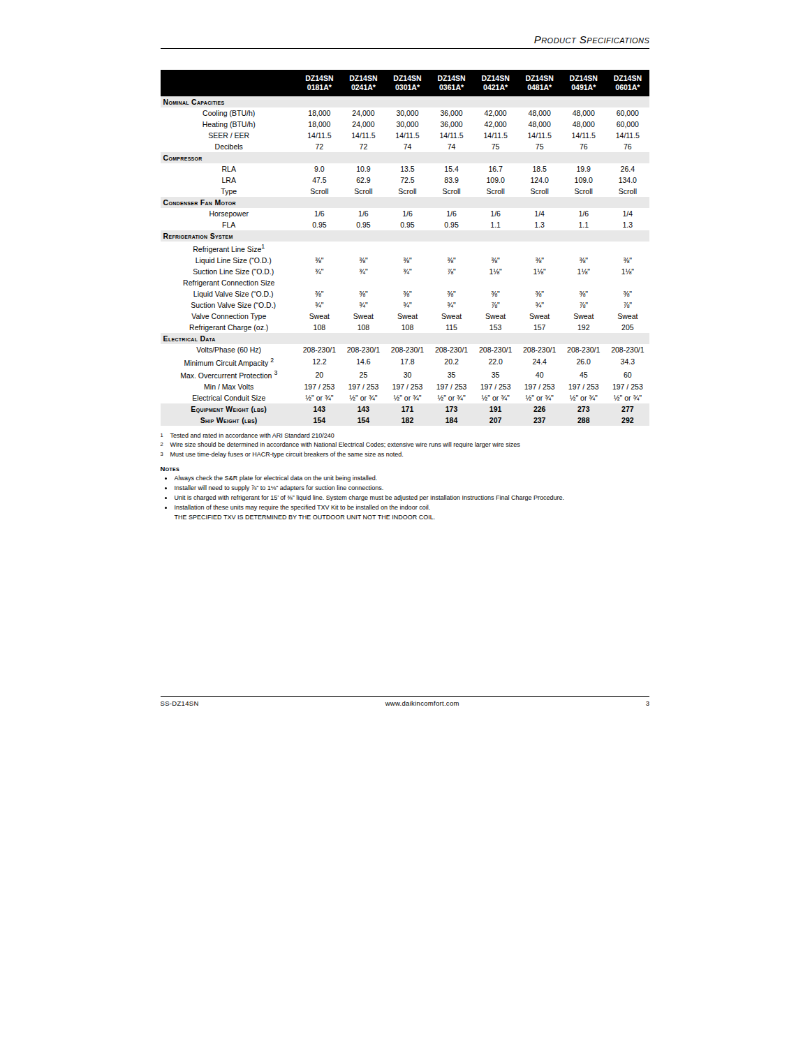Product Specifications
| | DZ14SN 0181A* | DZ14SN 0241A* | DZ14SN 0301A* | DZ14SN 0361A* | DZ14SN 0421A* | DZ14SN 0481A* | DZ14SN 0491A* | DZ14SN 0601A* |
| --- | --- | --- | --- | --- | --- | --- | --- | --- |
| Nominal Capacities |
| Cooling (BTU/h) | 18,000 | 24,000 | 30,000 | 36,000 | 42,000 | 48,000 | 48,000 | 60,000 |
| Heating (BTU/h) | 18,000 | 24,000 | 30,000 | 36,000 | 42,000 | 48,000 | 48,000 | 60,000 |
| SEER / EER | 14/11.5 | 14/11.5 | 14/11.5 | 14/11.5 | 14/11.5 | 14/11.5 | 14/11.5 | 14/11.5 |
| Decibels | 72 | 72 | 74 | 74 | 75 | 75 | 76 | 76 |
| Compressor |
| RLA | 9.0 | 10.9 | 13.5 | 15.4 | 16.7 | 18.5 | 19.9 | 26.4 |
| LRA | 47.5 | 62.9 | 72.5 | 83.9 | 109.0 | 124.0 | 109.0 | 134.0 |
| Type | Scroll | Scroll | Scroll | Scroll | Scroll | Scroll | Scroll | Scroll |
| Condenser Fan Motor |
| Horsepower | 1/6 | 1/6 | 1/6 | 1/6 | 1/6 | 1/4 | 1/6 | 1/4 |
| FLA | 0.95 | 0.95 | 0.95 | 0.95 | 1.1 | 1.3 | 1.1 | 1.3 |
| Refrigeration System |
| Refrigerant Line Size 1 | | | | | | | | |
| Liquid Line Size (“O.D.) | ⅜" | ⅜" | ⅜" | ⅜" | ⅜" | ⅜" | ⅜" | ⅜" |
| Suction Line Size (“O.D.) | ¾" | ¾" | ¾" | ⅞" | 1⅛" | 1⅛" | 1⅛" | 1⅛" |
| Refrigerant Connection Size | | | | | | | | |
| Liquid Valve Size (“O.D.) | ⅜" | ⅜" | ⅜" | ⅜" | ⅜" | ⅜" | ⅜" | ⅜" |
| Suction Valve Size (“O.D.) | ¾" | ¾" | ¾" | ¾" | ⅞" | ¾" | ⅞" | ⅞" |
| Valve Connection Type | Sweat | Sweat | Sweat | Sweat | Sweat | Sweat | Sweat | Sweat |
| Refrigerant Charge (oz.) | 108 | 108 | 108 | 115 | 153 | 157 | 192 | 205 |
| Electrical Data |
| Volts/Phase (60 Hz) | 208-230/1 | 208-230/1 | 208-230/1 | 208-230/1 | 208-230/1 | 208-230/1 | 208-230/1 | 208-230/1 |
| Minimum Circuit Ampacity 2 | 12.2 | 14.6 | 17.8 | 20.2 | 22.0 | 24.4 | 26.0 | 34.3 |
| Max. Overcurrent Protection 3 | 20 | 25 | 30 | 35 | 35 | 40 | 45 | 60 |
| Min / Max Volts | 197 / 253 | 197 / 253 | 197 / 253 | 197 / 253 | 197 / 253 | 197 / 253 | 197 / 253 | 197 / 253 |
| Electrical Conduit Size | ½" or ¾" | ½" or ¾" | ½" or ¾" | ½" or ¾" | ½" or ¾" | ½" or ¾" | ½" or ¾" | ½" or ¾" |
| Equipment Weight (lbs) | 143 | 143 | 171 | 173 | 191 | 226 | 273 | 277 |
| Ship Weight (lbs) | 154 | 154 | 182 | 184 | 207 | 237 | 288 | 292 |
1Tested and rated in accordance with ARI Standard 210/240
2Wire size should be determined in accordance with National Electrical Codes; extensive wire runs will require larger wire sizes
3Must use time-delay fuses or HACR-type circuit breakers of the same size as noted.
Notes
Always check the S&R plate for electrical data on the unit being installed.
Installer will need to supply ⅞” to 1⅛” adapters for suction line connections.
Unit is charged with refrigerant for 15’ of ⅜” liquid line. System charge must be adjusted per Installation Instructions Final Charge Procedure.
Installation of these units may require the specified TXV Kit to be installed on the indoor coil.
THE SPECIFIED TXV IS DETERMINED BY THE OUTDOOR UNIT NOT THE INDOOR COIL.
SS-DZ14SN www.daikincomfort.com 3